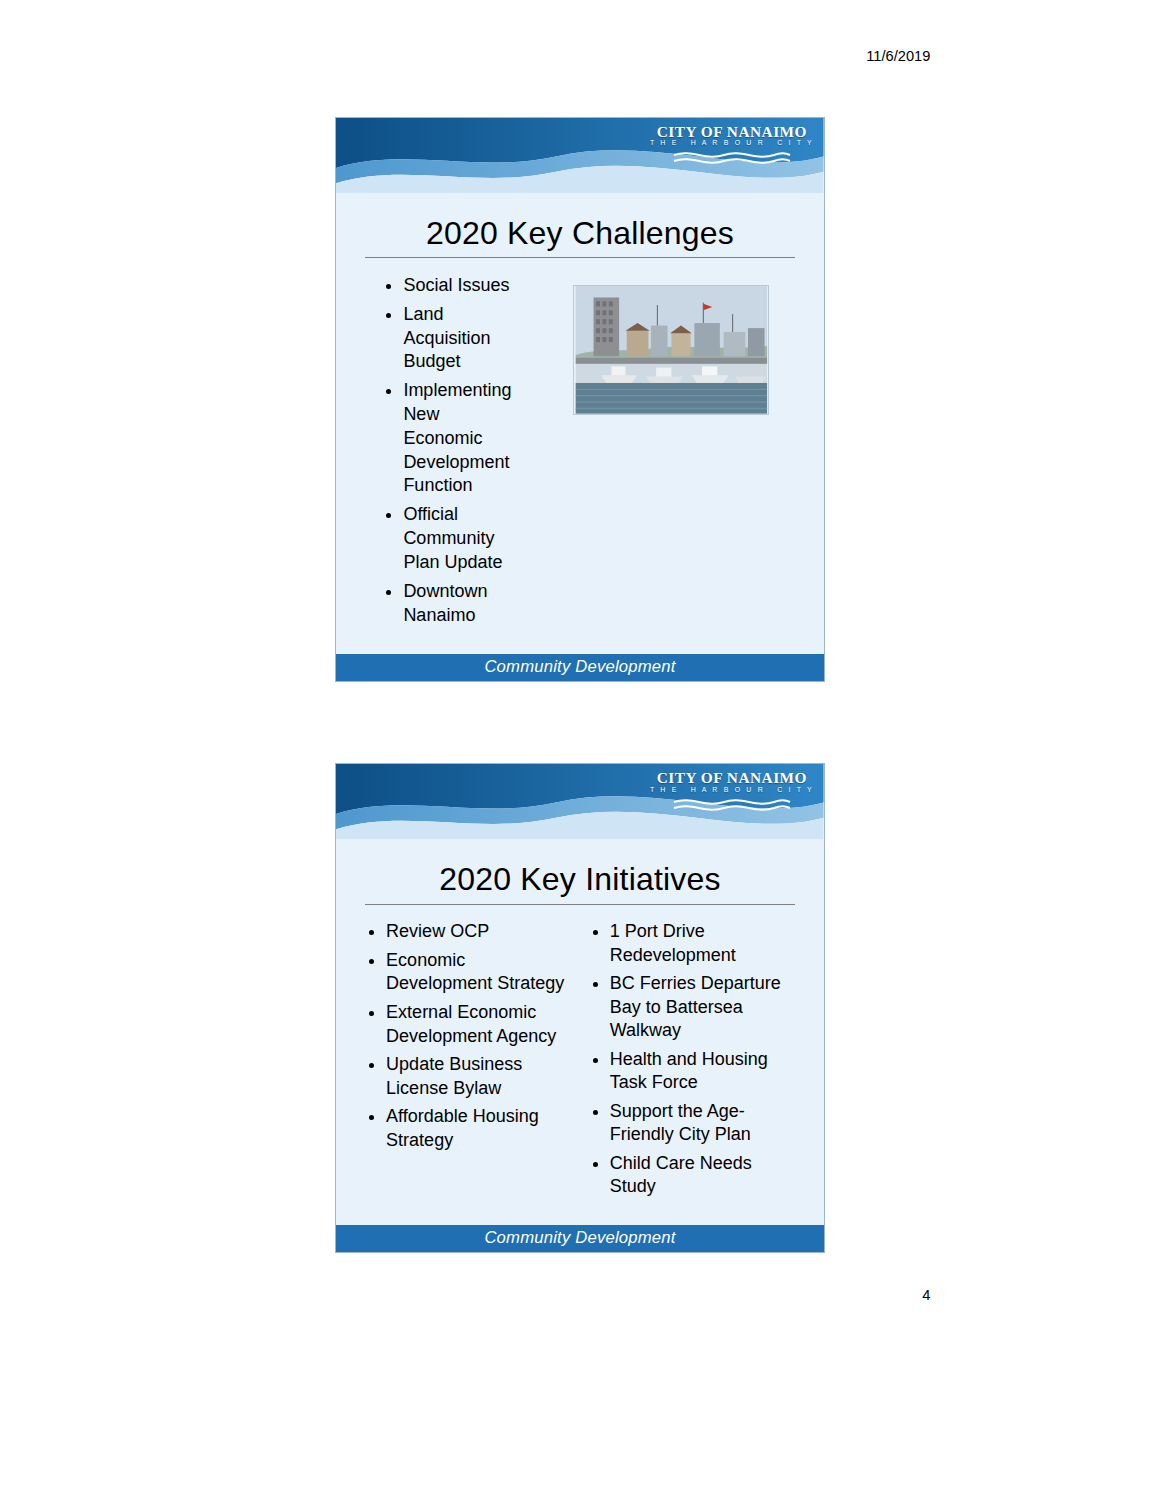11/6/2019
CITY OF NANAIMO
T H E H A R B O U R C I T Y
2020 Key Challenges
Social Issues
Land Acquisition Budget
Implementing New Economic Development Function
Official Community Plan Update
Downtown Nanaimo
Community Development
CITY OF NANAIMO
T H E H A R B O U R C I T Y
2020 Key Initiatives
Review OCP
Economic Development Strategy
External Economic Development Agency
Update Business License Bylaw
Affordable Housing Strategy
1 Port Drive Redevelopment
BC Ferries Departure Bay to Battersea Walkway
Health and Housing Task Force
Support the Age-Friendly City Plan
Child Care Needs Study
Community Development
4